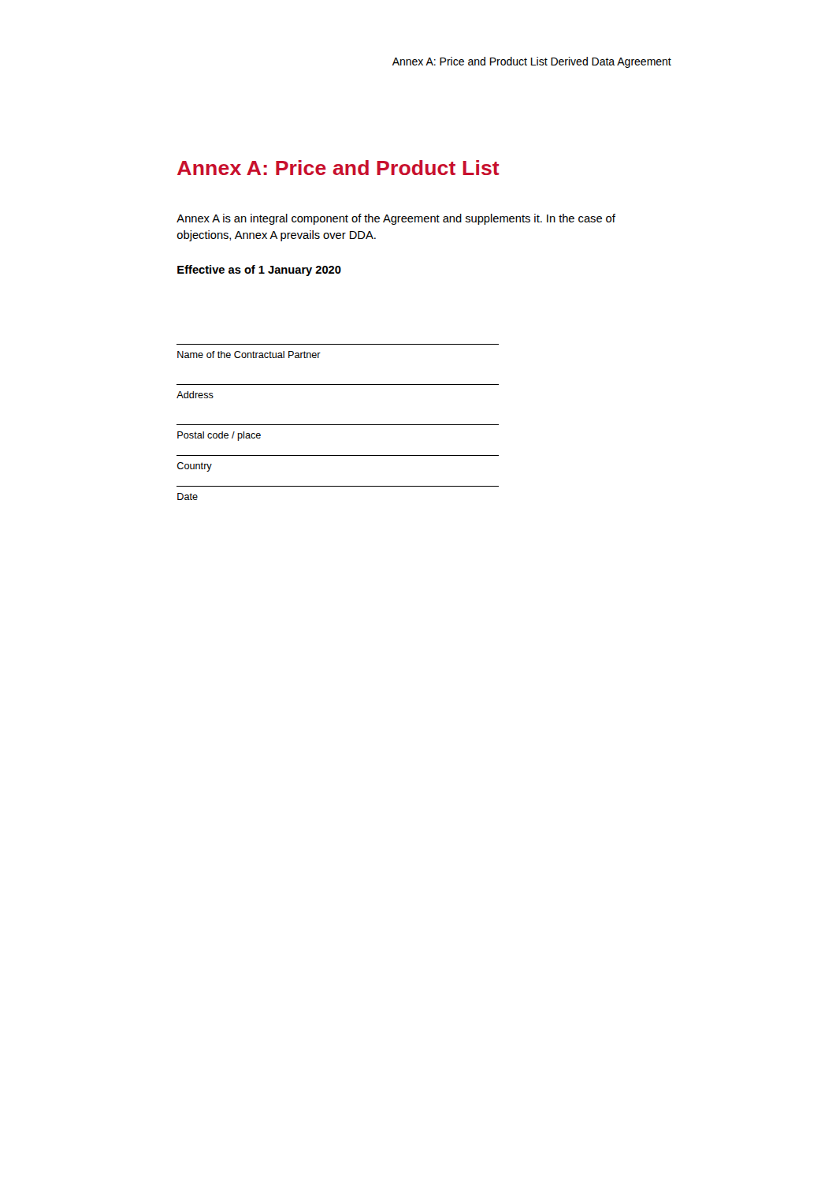Annex A: Price and Product List Derived Data Agreement
Annex A: Price and Product List
Annex A is an integral component of the Agreement and supplements it. In the case of objections, Annex A prevails over DDA.
Effective as of 1 January 2020
Name of the Contractual Partner
Address
Postal code / place
Country
Date